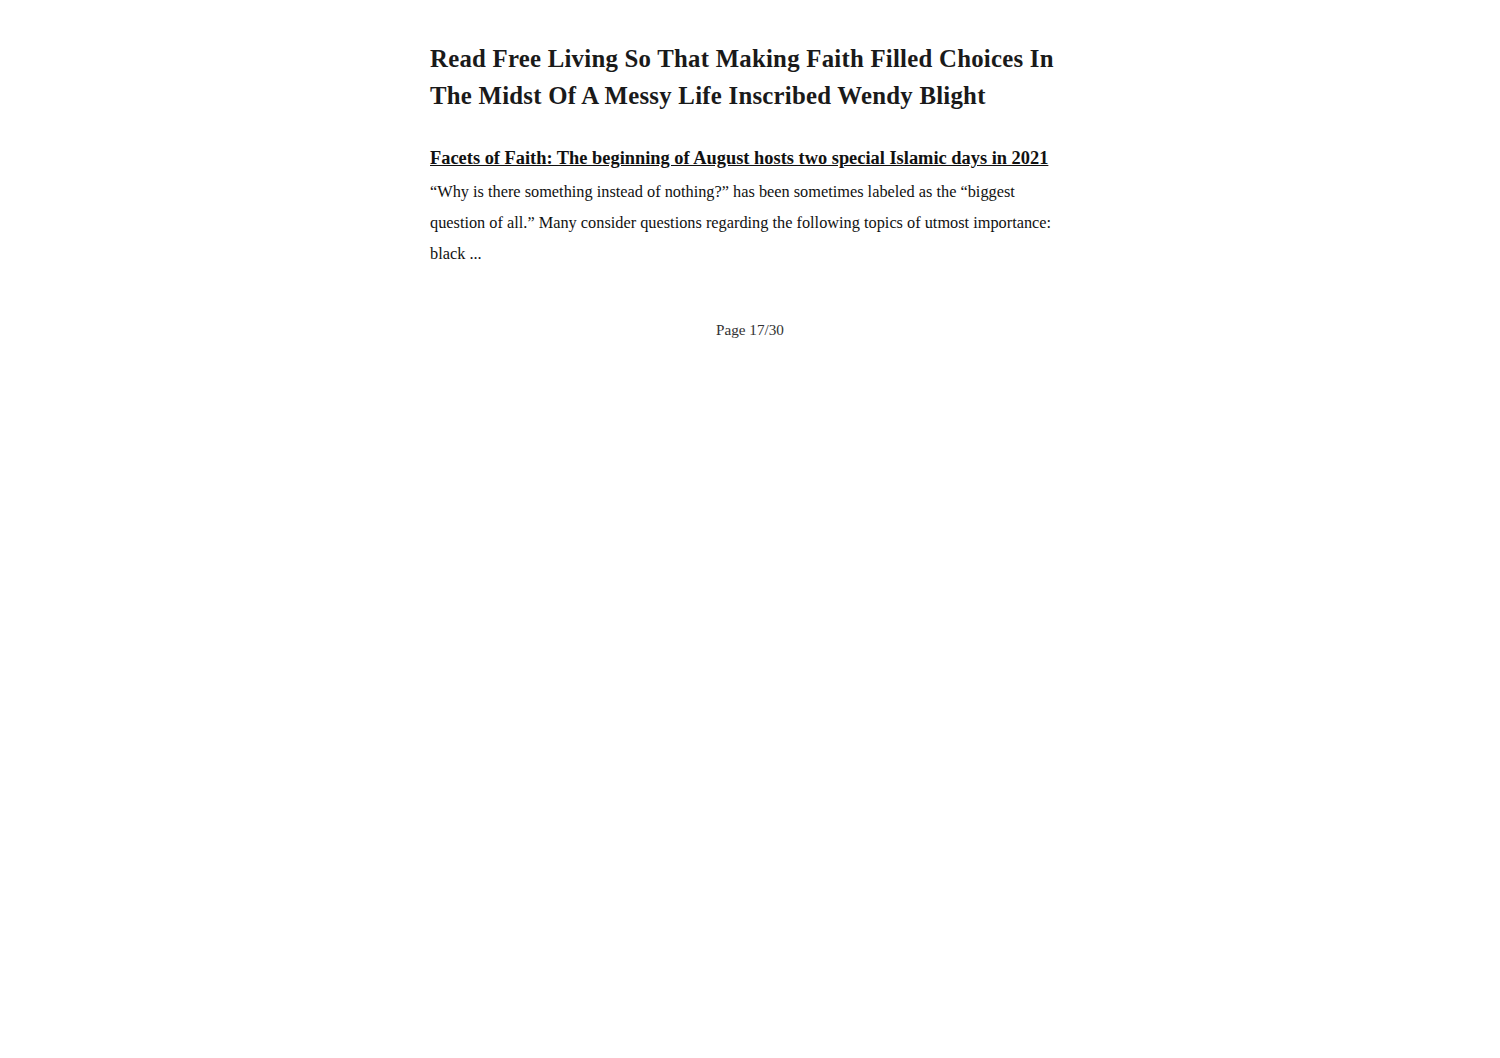Read Free Living So That Making Faith Filled Choices In The Midst Of A Messy Life Inscribed Wendy Blight
Facets of Faith: The beginning of August hosts two special Islamic days in 2021
“Why is there something instead of nothing?” has been sometimes labeled as the “biggest question of all.” Many consider questions regarding the following topics of utmost importance: black ...
Page 17/30